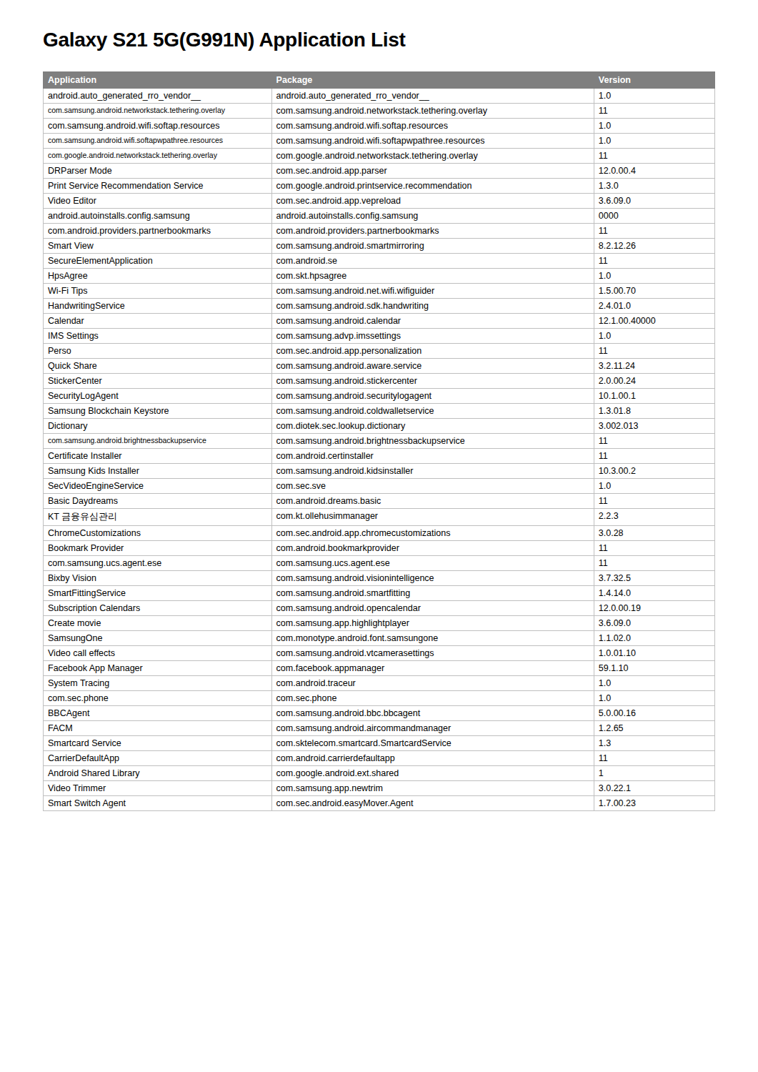Galaxy S21 5G(G991N) Application List
| Application | Package | Version |
| --- | --- | --- |
| android.auto_generated_rro_vendor__ | android.auto_generated_rro_vendor__ | 1.0 |
| com.samsung.android.networkstack.tethering.overlay | com.samsung.android.networkstack.tethering.overlay | 11 |
| com.samsung.android.wifi.softap.resources | com.samsung.android.wifi.softap.resources | 1.0 |
| com.samsung.android.wifi.softapwpathree.resources | com.samsung.android.wifi.softapwpathree.resources | 1.0 |
| com.google.android.networkstack.tethering.overlay | com.google.android.networkstack.tethering.overlay | 11 |
| DRParser Mode | com.sec.android.app.parser | 12.0.00.4 |
| Print Service Recommendation Service | com.google.android.printservice.recommendation | 1.3.0 |
| Video Editor | com.sec.android.app.vepreload | 3.6.09.0 |
| android.autoinstalls.config.samsung | android.autoinstalls.config.samsung | 0000 |
| com.android.providers.partnerbookmarks | com.android.providers.partnerbookmarks | 11 |
| Smart View | com.samsung.android.smartmirroring | 8.2.12.26 |
| SecureElementApplication | com.android.se | 11 |
| HpsAgree | com.skt.hpsagree | 1.0 |
| Wi-Fi Tips | com.samsung.android.net.wifi.wifiguider | 1.5.00.70 |
| HandwritingService | com.samsung.android.sdk.handwriting | 2.4.01.0 |
| Calendar | com.samsung.android.calendar | 12.1.00.40000 |
| IMS Settings | com.samsung.advp.imssettings | 1.0 |
| Perso | com.sec.android.app.personalization | 11 |
| Quick Share | com.samsung.android.aware.service | 3.2.11.24 |
| StickerCenter | com.samsung.android.stickercenter | 2.0.00.24 |
| SecurityLogAgent | com.samsung.android.securitylogagent | 10.1.00.1 |
| Samsung Blockchain Keystore | com.samsung.android.coldwalletservice | 1.3.01.8 |
| Dictionary | com.diotek.sec.lookup.dictionary | 3.002.013 |
| com.samsung.android.brightnessbackupservice | com.samsung.android.brightnessbackupservice | 11 |
| Certificate Installer | com.android.certinstaller | 11 |
| Samsung Kids Installer | com.samsung.android.kidsinstaller | 10.3.00.2 |
| SecVideoEngineService | com.sec.sve | 1.0 |
| Basic Daydreams | com.android.dreams.basic | 11 |
| KT 금융유심관리 | com.kt.ollehusimmanager | 2.2.3 |
| ChromeCustomizations | com.sec.android.app.chromecustomizations | 3.0.28 |
| Bookmark Provider | com.android.bookmarkprovider | 11 |
| com.samsung.ucs.agent.ese | com.samsung.ucs.agent.ese | 11 |
| Bixby Vision | com.samsung.android.visionintelligence | 3.7.32.5 |
| SmartFittingService | com.samsung.android.smartfitting | 1.4.14.0 |
| Subscription Calendars | com.samsung.android.opencalendar | 12.0.00.19 |
| Create movie | com.samsung.app.highlightplayer | 3.6.09.0 |
| SamsungOne | com.monotype.android.font.samsungone | 1.1.02.0 |
| Video call effects | com.samsung.android.vtcamerasettings | 1.0.01.10 |
| Facebook App Manager | com.facebook.appmanager | 59.1.10 |
| System Tracing | com.android.traceur | 1.0 |
| com.sec.phone | com.sec.phone | 1.0 |
| BBCAgent | com.samsung.android.bbc.bbcagent | 5.0.00.16 |
| FACM | com.samsung.android.aircommandmanager | 1.2.65 |
| Smartcard Service | com.sktelecom.smartcard.SmartcardService | 1.3 |
| CarrierDefaultApp | com.android.carrierdefaultapp | 11 |
| Android Shared Library | com.google.android.ext.shared | 1 |
| Video Trimmer | com.samsung.app.newtrim | 3.0.22.1 |
| Smart Switch Agent | com.sec.android.easyMover.Agent | 1.7.00.23 |